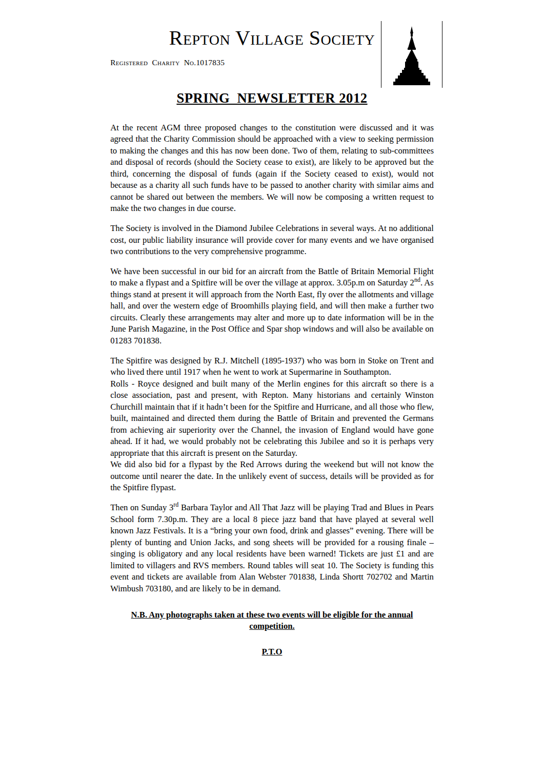Repton Village Society
Registered Charity No.1017835
SPRING NEWSLETTER 2012
At the recent AGM three proposed changes to the constitution were discussed and it was agreed that the Charity Commission should be approached with a view to seeking permission to making the changes and this has now been done. Two of them, relating to sub-committees and disposal of records (should the Society cease to exist), are likely to be approved but the third, concerning the disposal of funds (again if the Society ceased to exist), would not because as a charity all such funds have to be passed to another charity with similar aims and cannot be shared out between the members. We will now be composing a written request to make the two changes in due course.
The Society is involved in the Diamond Jubilee Celebrations in several ways. At no additional cost, our public liability insurance will provide cover for many events and we have organised two contributions to the very comprehensive programme.
We have been successful in our bid for an aircraft from the Battle of Britain Memorial Flight to make a flypast and a Spitfire will be over the village at approx. 3.05p.m on Saturday 2nd. As things stand at present it will approach from the North East, fly over the allotments and village hall, and over the western edge of Broomhills playing field, and will then make a further two circuits. Clearly these arrangements may alter and more up to date information will be in the June Parish Magazine, in the Post Office and Spar shop windows and will also be available on 01283 701838.
The Spitfire was designed by R.J. Mitchell (1895-1937) who was born in Stoke on Trent and who lived there until 1917 when he went to work at Supermarine in Southampton.
Rolls - Royce designed and built many of the Merlin engines for this aircraft so there is a close association, past and present, with Repton. Many historians and certainly Winston Churchill maintain that if it hadn’t been for the Spitfire and Hurricane, and all those who flew, built, maintained and directed them during the Battle of Britain and prevented the Germans from achieving air superiority over the Channel, the invasion of England would have gone ahead. If it had, we would probably not be celebrating this Jubilee and so it is perhaps very appropriate that this aircraft is present on the Saturday.
We did also bid for a flypast by the Red Arrows during the weekend but will not know the outcome until nearer the date. In the unlikely event of success, details will be provided as for the Spitfire flypast.
Then on Sunday 3rd Barbara Taylor and All That Jazz will be playing Trad and Blues in Pears School form 7.30p.m. They are a local 8 piece jazz band that have played at several well known Jazz Festivals. It is a “bring your own food, drink and glasses” evening. There will be plenty of bunting and Union Jacks, and song sheets will be provided for a rousing finale – singing is obligatory and any local residents have been warned! Tickets are just £1 and are limited to villagers and RVS members. Round tables will seat 10. The Society is funding this event and tickets are available from Alan Webster 701838, Linda Shortt 702702 and Martin Wimbush 703180, and are likely to be in demand.
N.B. Any photographs taken at these two events will be eligible for the annual competition.
P.T.O